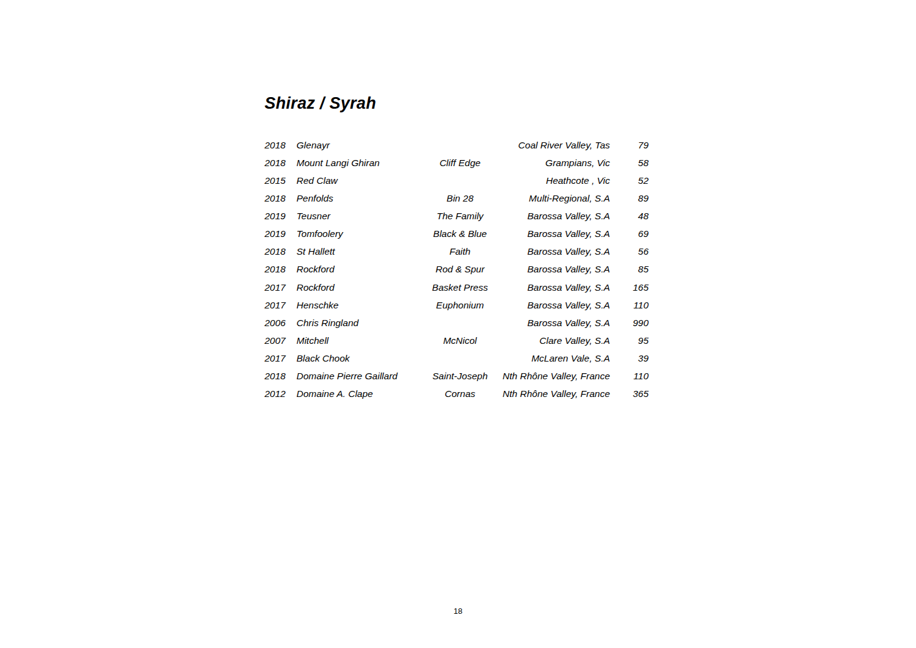Shiraz / Syrah
| 2018 | Glenayr | | Coal River Valley, Tas | 79 |
| 2018 | Mount Langi Ghiran | Cliff Edge | Grampians, Vic | 58 |
| 2015 | Red Claw | | Heathcote , Vic | 52 |
| 2018 | Penfolds | Bin 28 | Multi-Regional, S.A | 89 |
| 2019 | Teusner | The Family | Barossa Valley, S.A | 48 |
| 2019 | Tomfoolery | Black & Blue | Barossa Valley, S.A | 69 |
| 2018 | St Hallett | Faith | Barossa Valley, S.A | 56 |
| 2018 | Rockford | Rod & Spur | Barossa Valley, S.A | 85 |
| 2017 | Rockford | Basket Press | Barossa Valley, S.A | 165 |
| 2017 | Henschke | Euphonium | Barossa Valley, S.A | 110 |
| 2006 | Chris Ringland | | Barossa Valley, S.A | 990 |
| 2007 | Mitchell | McNicol | Clare Valley, S.A | 95 |
| 2017 | Black Chook | | McLaren Vale, S.A | 39 |
| 2018 | Domaine Pierre Gaillard | Saint-Joseph | Nth Rhône Valley, France | 110 |
| 2012 | Domaine A. Clape | Cornas | Nth Rhône Valley, France | 365 |
18